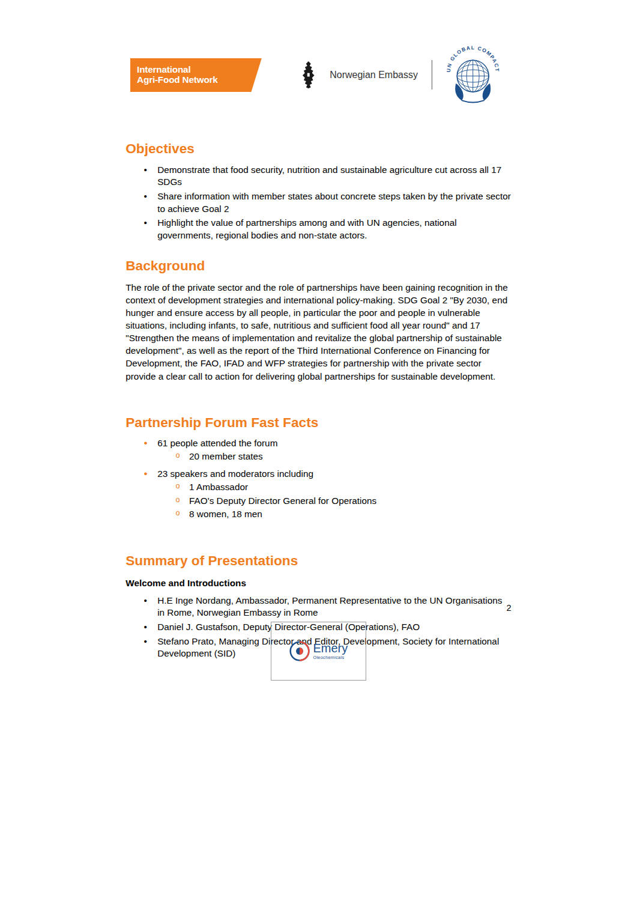International
Agri-Food Network
Norwegian Embassy
UN GLOBAL COMPACT
Objectives
Demonstrate that food security, nutrition and sustainable agriculture cut across all 17 SDGs
Share information with member states about concrete steps taken by the private sector to achieve Goal 2
Highlight the value of partnerships among and with UN agencies, national governments, regional bodies and non-state actors.
Background
The role of the private sector and the role of partnerships have been gaining recognition in the context of development strategies and international policy-making. SDG Goal 2 "By 2030, end hunger and ensure access by all people, in particular the poor and people in vulnerable situations, including infants, to safe, nutritious and sufficient food all year round" and 17 "Strengthen the means of implementation and revitalize the global partnership of sustainable development", as well as the report of the Third International Conference on Financing for Development, the FAO, IFAD and WFP strategies for partnership with the private sector provide a clear call to action for delivering global partnerships for sustainable development.
Partnership Forum Fast Facts
61 people attended the forum
20 member states
23 speakers and moderators including
1 Ambassador
FAO's Deputy Director General for Operations
8 women, 18 men
Summary of Presentations
Welcome and Introductions
H.E Inge Nordang, Ambassador, Permanent Representative to the UN Organisations in Rome, Norwegian Embassy in Rome
Daniel J. Gustafson, Deputy Director-General (Operations), FAO
Stefano Prato, Managing Director and Editor, Development, Society for International Development (SID)
2
Emery
Oleochemicals